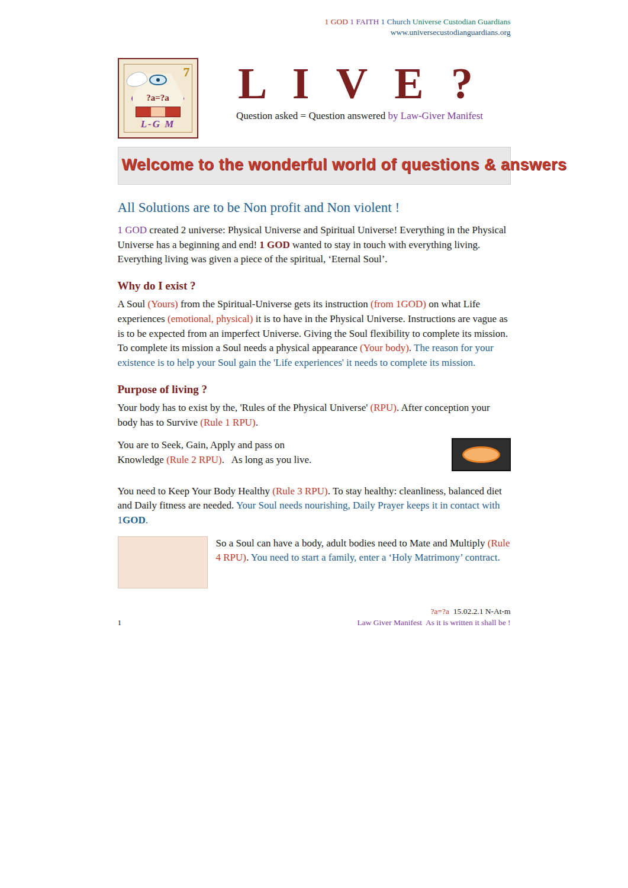1 GOD 1 FAITH 1 Church Universe Custodian Guardians
www.universecustodianguardians.org
7
?a=?a
L-G M
L I V E ?
Question asked = Question answered by Law-Giver Manifest
Welcome to the wonderful world of questions & answers
All Solutions are to be Non profit and Non violent !
1 GOD created 2 universe: Physical Universe and Spiritual Universe! Everything in the Physical Universe has a beginning and end! 1 GOD wanted to stay in touch with everything living. Everything living was given a piece of the spiritual, ‘Eternal Soul’.
Why do I exist ?
A Soul (Yours) from the Spiritual-Universe gets its instruction (from 1GOD) on what Life experiences (emotional, physical) it is to have in the Physical Universe. Instructions are vague as is to be expected from an imperfect Universe. Giving the Soul flexibility to complete its mission. To complete its mission a Soul needs a physical appearance (Your body). The reason for your existence is to help your Soul gain the 'Life experiences' it needs to complete its mission.
Purpose of living ?
Your body has to exist by the, 'Rules of the Physical Universe' (RPU). After conception your body has to Survive (Rule 1 RPU).
You are to Seek, Gain, Apply and pass on
Knowledge (Rule 2 RPU). As long as you live.
You need to Keep Your Body Healthy (Rule 3 RPU). To stay healthy: cleanliness, balanced diet and Daily fitness are needed. Your Soul needs nourishing, Daily Prayer keeps it in contact with 1GOD.
So a Soul can have a body, adult bodies need to Mate and Multiply (Rule 4 RPU). You need to start a family, enter a ‘Holy Matrimony’ contract.
1
?a=?a 15.02.2.1 N-At-m
Law Giver Manifest As it is written it shall be !